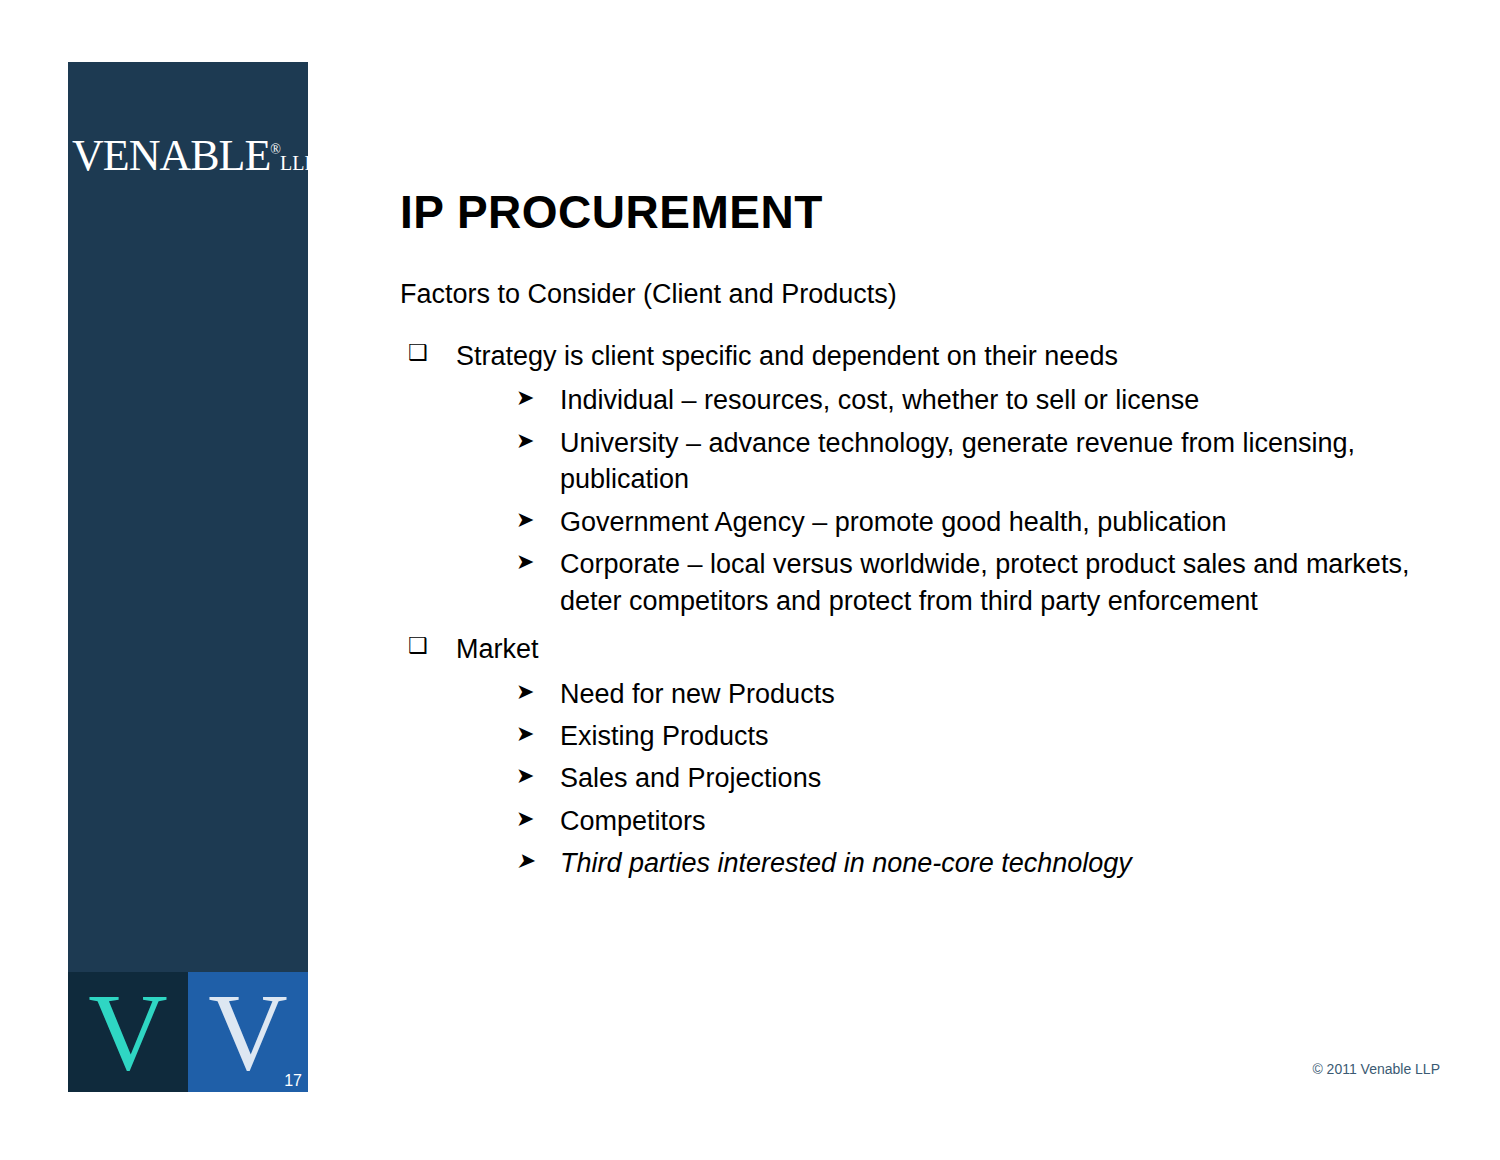VENABLE®LLP
V
V
17
IP PROCUREMENT
Factors to Consider (Client and Products)
Strategy is client specific and dependent on their needs
Individual – resources, cost, whether to sell or license
University – advance technology, generate revenue from licensing, publication
Government Agency – promote good health, publication
Corporate – local versus worldwide, protect product sales and markets, deter competitors and protect from third party enforcement
Market
Need for new Products
Existing Products
Sales and Projections
Competitors
Third parties interested in none-core technology
© 2011 Venable LLP